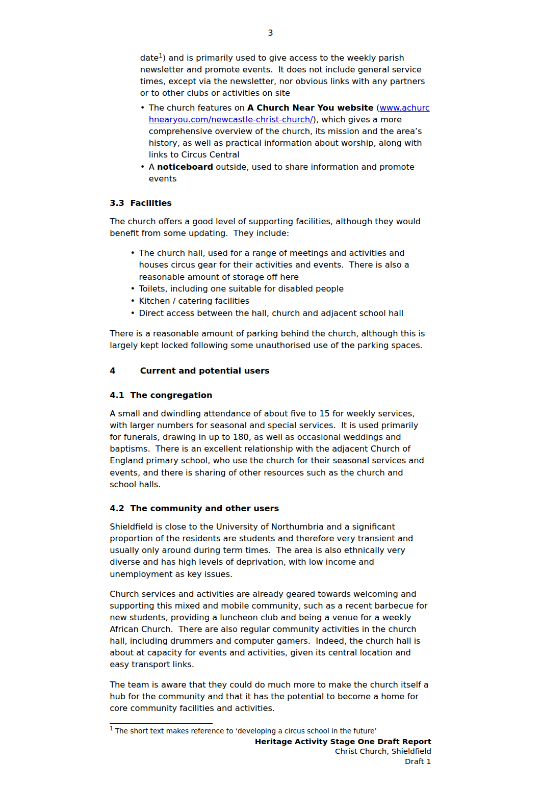3
date1) and is primarily used to give access to the weekly parish newsletter and promote events. It does not include general service times, except via the newsletter, nor obvious links with any partners or to other clubs or activities on site
The church features on A Church Near You website (www.achurchnearyou.com/newcastle-christ-church/), which gives a more comprehensive overview of the church, its mission and the area’s history, as well as practical information about worship, along with links to Circus Central
A noticeboard outside, used to share information and promote events
3.3 Facilities
The church offers a good level of supporting facilities, although they would benefit from some updating. They include:
The church hall, used for a range of meetings and activities and houses circus gear for their activities and events. There is also a reasonable amount of storage off here
Toilets, including one suitable for disabled people
Kitchen / catering facilities
Direct access between the hall, church and adjacent school hall
There is a reasonable amount of parking behind the church, although this is largely kept locked following some unauthorised use of the parking spaces.
4 Current and potential users
4.1 The congregation
A small and dwindling attendance of about five to 15 for weekly services, with larger numbers for seasonal and special services. It is used primarily for funerals, drawing in up to 180, as well as occasional weddings and baptisms. There is an excellent relationship with the adjacent Church of England primary school, who use the church for their seasonal services and events, and there is sharing of other resources such as the church and school halls.
4.2 The community and other users
Shieldfield is close to the University of Northumbria and a significant proportion of the residents are students and therefore very transient and usually only around during term times. The area is also ethnically very diverse and has high levels of deprivation, with low income and unemployment as key issues.
Church services and activities are already geared towards welcoming and supporting this mixed and mobile community, such as a recent barbecue for new students, providing a luncheon club and being a venue for a weekly African Church. There are also regular community activities in the church hall, including drummers and computer gamers. Indeed, the church hall is about at capacity for events and activities, given its central location and easy transport links.
The team is aware that they could do much more to make the church itself a hub for the community and that it has the potential to become a home for core community facilities and activities.
1 The short text makes reference to ‘developing a circus school in the future’
Heritage Activity Stage One Draft Report
Christ Church, Shieldfield
Draft 1